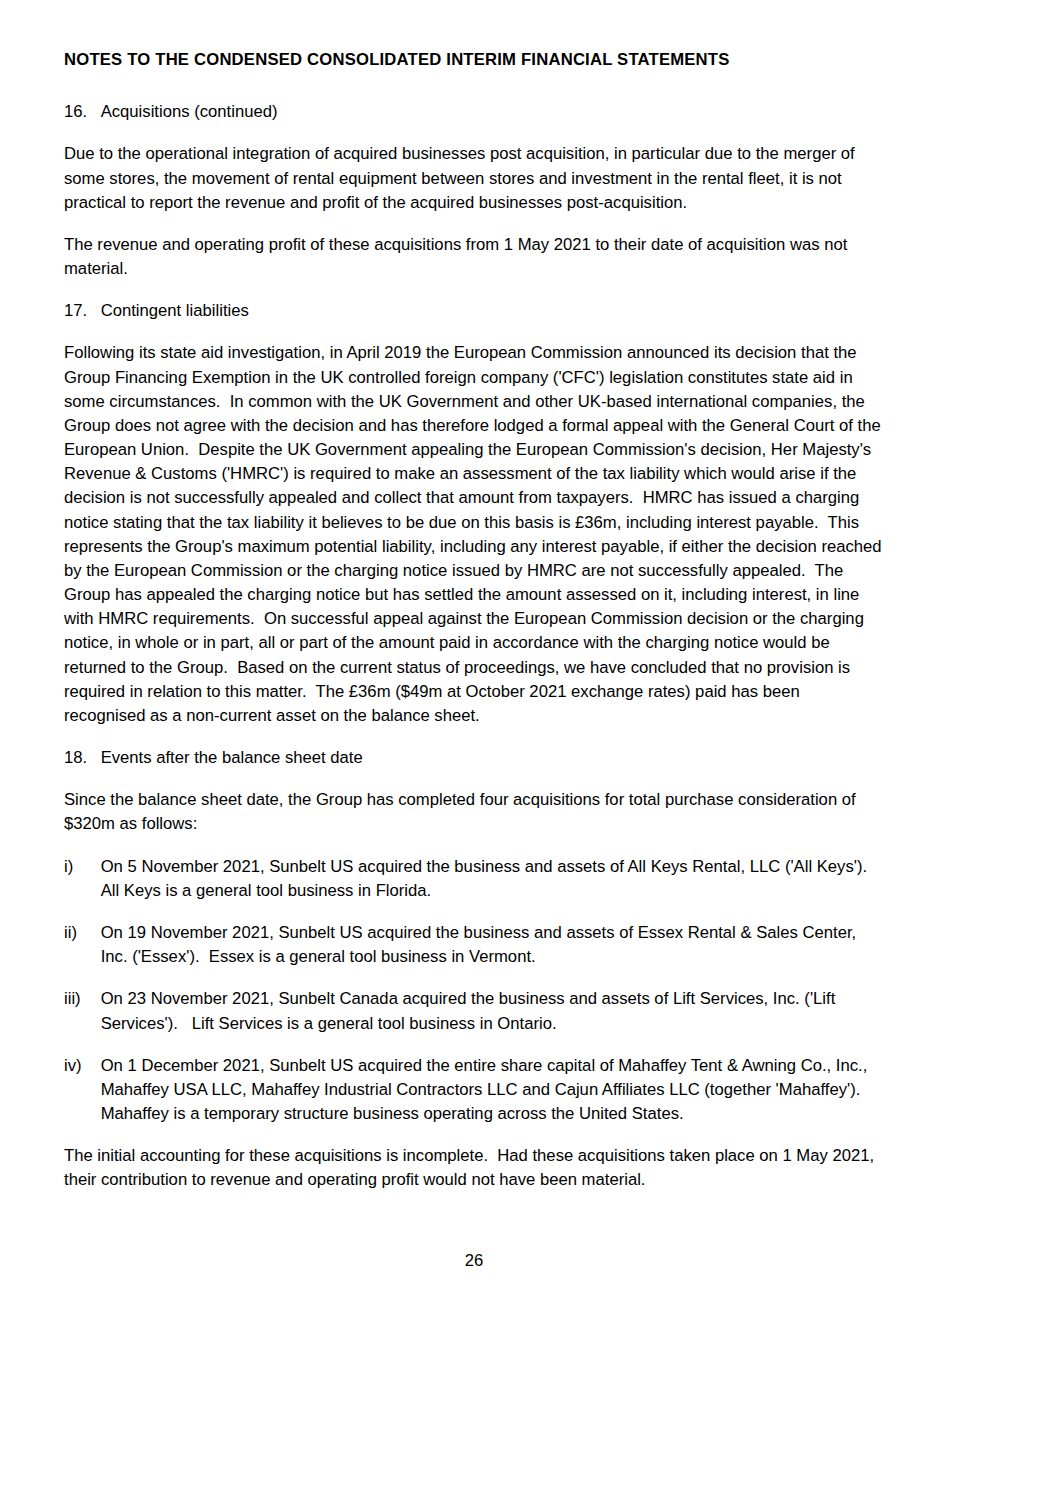NOTES TO THE CONDENSED CONSOLIDATED INTERIM FINANCIAL STATEMENTS
16. Acquisitions (continued)
Due to the operational integration of acquired businesses post acquisition, in particular due to the merger of some stores, the movement of rental equipment between stores and investment in the rental fleet, it is not practical to report the revenue and profit of the acquired businesses post-acquisition.
The revenue and operating profit of these acquisitions from 1 May 2021 to their date of acquisition was not material.
17. Contingent liabilities
Following its state aid investigation, in April 2019 the European Commission announced its decision that the Group Financing Exemption in the UK controlled foreign company ('CFC') legislation constitutes state aid in some circumstances. In common with the UK Government and other UK-based international companies, the Group does not agree with the decision and has therefore lodged a formal appeal with the General Court of the European Union. Despite the UK Government appealing the European Commission's decision, Her Majesty's Revenue & Customs ('HMRC') is required to make an assessment of the tax liability which would arise if the decision is not successfully appealed and collect that amount from taxpayers. HMRC has issued a charging notice stating that the tax liability it believes to be due on this basis is £36m, including interest payable. This represents the Group's maximum potential liability, including any interest payable, if either the decision reached by the European Commission or the charging notice issued by HMRC are not successfully appealed. The Group has appealed the charging notice but has settled the amount assessed on it, including interest, in line with HMRC requirements. On successful appeal against the European Commission decision or the charging notice, in whole or in part, all or part of the amount paid in accordance with the charging notice would be returned to the Group. Based on the current status of proceedings, we have concluded that no provision is required in relation to this matter. The £36m ($49m at October 2021 exchange rates) paid has been recognised as a non-current asset on the balance sheet.
18. Events after the balance sheet date
Since the balance sheet date, the Group has completed four acquisitions for total purchase consideration of $320m as follows:
i) On 5 November 2021, Sunbelt US acquired the business and assets of All Keys Rental, LLC ('All Keys'). All Keys is a general tool business in Florida.
ii) On 19 November 2021, Sunbelt US acquired the business and assets of Essex Rental & Sales Center, Inc. ('Essex'). Essex is a general tool business in Vermont.
iii) On 23 November 2021, Sunbelt Canada acquired the business and assets of Lift Services, Inc. ('Lift Services'). Lift Services is a general tool business in Ontario.
iv) On 1 December 2021, Sunbelt US acquired the entire share capital of Mahaffey Tent & Awning Co., Inc., Mahaffey USA LLC, Mahaffey Industrial Contractors LLC and Cajun Affiliates LLC (together 'Mahaffey'). Mahaffey is a temporary structure business operating across the United States.
The initial accounting for these acquisitions is incomplete. Had these acquisitions taken place on 1 May 2021, their contribution to revenue and operating profit would not have been material.
26